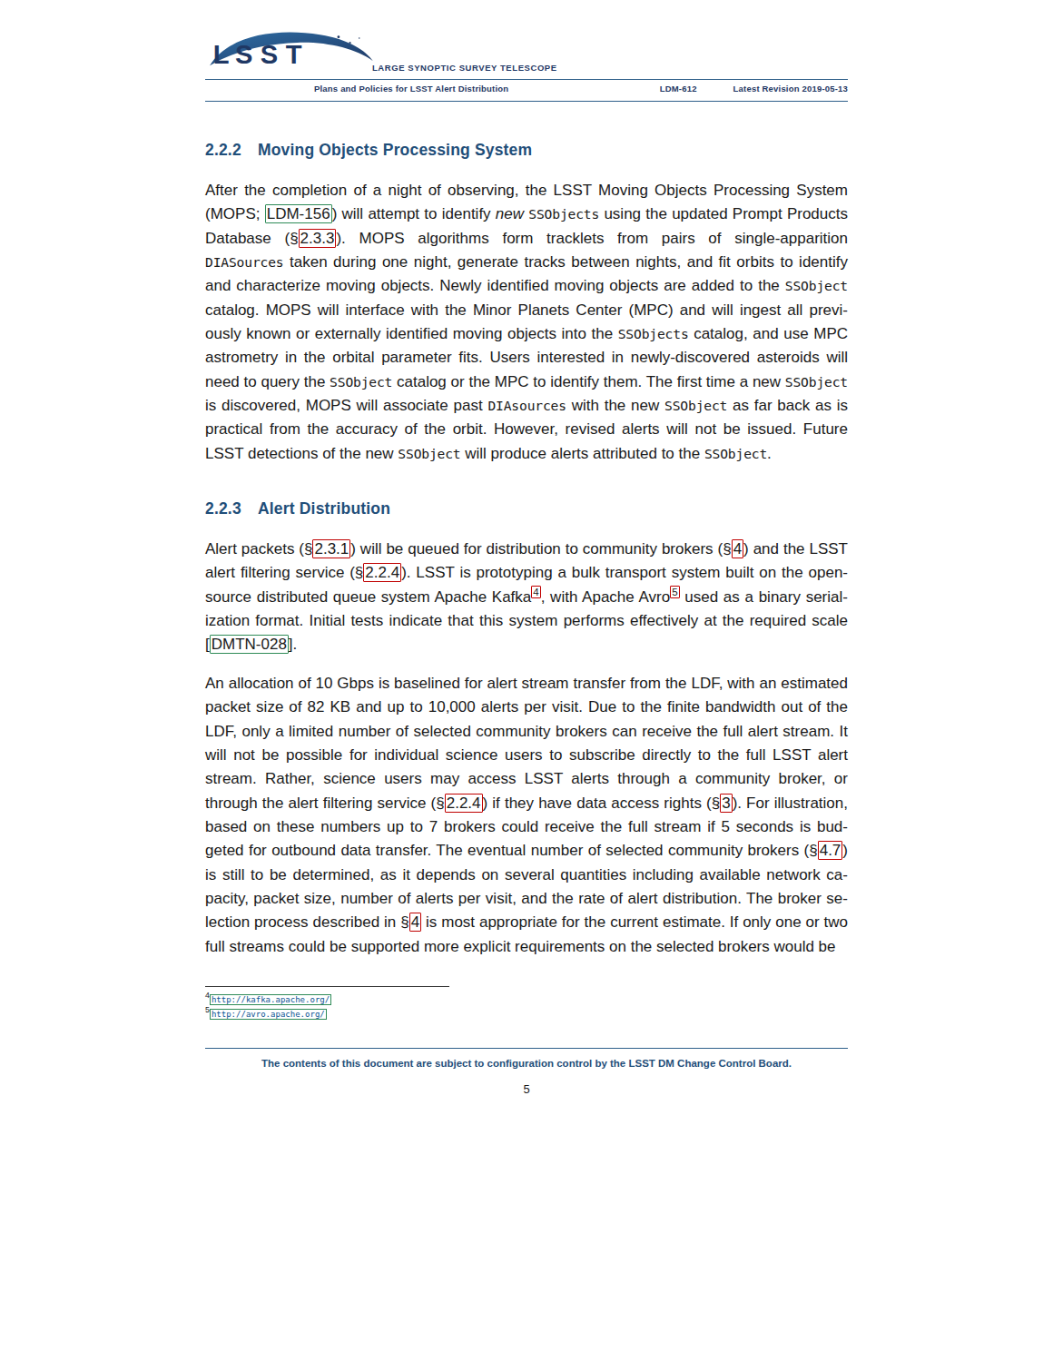L S S T
LARGE SYNOPTIC SURVEY TELESCOPE
Plans and Policies for LSST Alert Distribution
LDM-612
Latest Revision 2019-05-13
2.2.2 Moving Objects Processing System
After the completion of a night of observing, the LSST Moving Objects Processing System (MOPS; LDM-156) will attempt to identify new SSObjects using the updated Prompt Products Database (§2.3.3). MOPS algorithms form tracklets from pairs of single-apparition DIASources taken during one night, generate tracks between nights, and fit orbits to identify and char­acterize moving objects. Newly identified moving objects are added to the SSObject catalog. MOPS will interface with the Minor Planets Center (MPC) and will ingest all previously known or externally identified moving objects into the SSObjects catalog, and use MPC astrometry in the orbital parameter fits. Users interested in newly-discovered asteroids will need to query the SSObject catalog or the MPC to identify them. The first time a new SSObject is discovered, MOPS will associate past DIAsources with the new SSObject as far back as is practical from the accuracy of the orbit. However, revised alerts will not be issued. Future LSST detections of the new SSObject will produce alerts attributed to the SSObject.
2.2.3 Alert Distribution
Alert packets (§2.3.1) will be queued for distribution to community brokers (§4) and the LSST alert filtering service (§2.2.4). LSST is prototyping a bulk transport system built on the open-source distributed queue system Apache Kafka4, with Apache Avro5 used as a binary serial­ization format. Initial tests indicate that this system performs effectively at the required scale [DMTN-028].
An allocation of 10 Gbps is baselined for alert stream transfer from the LDF, with an estimated packet size of 82 KB and up to 10,000 alerts per visit. Due to the finite bandwidth out of the LDF, only a limited number of selected community brokers can receive the full alert stream. It will not be possible for individual science users to subscribe directly to the full LSST alert stream. Rather, science users may access LSST alerts through a community broker, or through the alert filtering service (§2.2.4) if they have data access rights (§3). For illustration, based on these numbers up to 7 brokers could receive the full stream if 5 seconds is budgeted for outbound data transfer. The eventual number of selected community brokers (§4.7) is still to be determined, as it depends on several quantities including available network capacity, packet size, number of alerts per visit, and the rate of alert distribution. The broker selection process described in §4 is most appropriate for the current estimate. If only one or two full streams could be supported more explicit requirements on the selected brokers would be
4http://kafka.apache.org/
5http://avro.apache.org/
The contents of this document are subject to configuration control by the LSST DM Change Control Board.
5